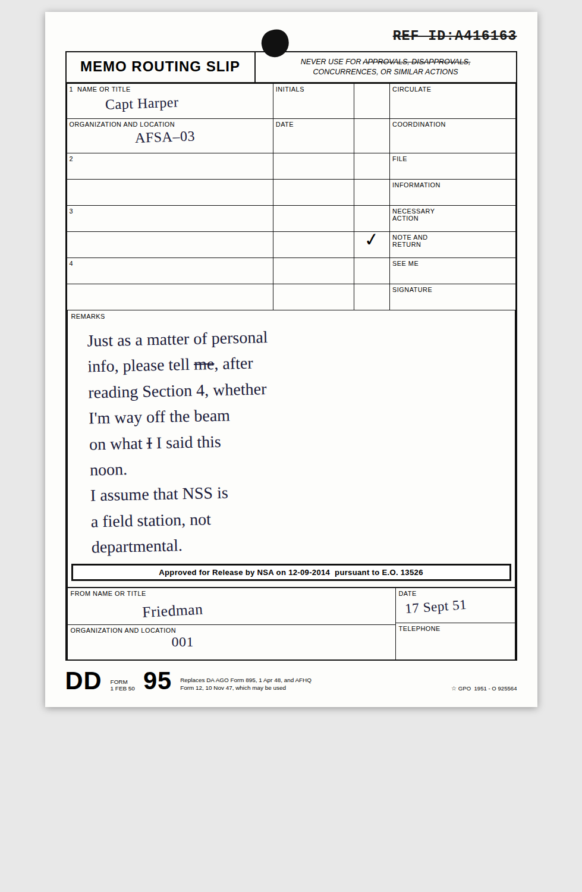REF ID:A416163
MEMO ROUTING SLIP
NEVER USE FOR APPROVALS, DISAPPROVALS,
CONCURRENCES, OR SIMILAR ACTIONS
| 1 NAME OR TITLE Capt Harper | INITIALS | | CIRCULATE |
| ORGANIZATION AND LOCATION AFSA–03 | DATE | | COORDINATION |
| 2 | | | FILE |
| | | | INFORMATION |
| 3 | | | NECESSARY ACTION |
| | | ✓ | NOTE AND RETURN |
| 4 | | | SEE ME |
| | | | SIGNATURE |
REMARKS
Just as a matter of personal
info, please tell me, after
reading Section 4, whether
I'm way off the beam
on what I I said this
noon.
I assume that NSS is
a field station, not
departmental.
Approved for Release by NSA on 12-09-2014 pursuant to E.O. 13526
FROM NAME OR TITLE Friedman
ORGANIZATION AND LOCATION 001
DATE 17 Sept 51
TELEPHONE
DD
FORM
1 FEB 50
95
Replaces DA AGO Form 895, 1 Apr 48, and AFHQ
Form 12, 10 Nov 47, which may be used
☆ GPO 1951 - O 925564